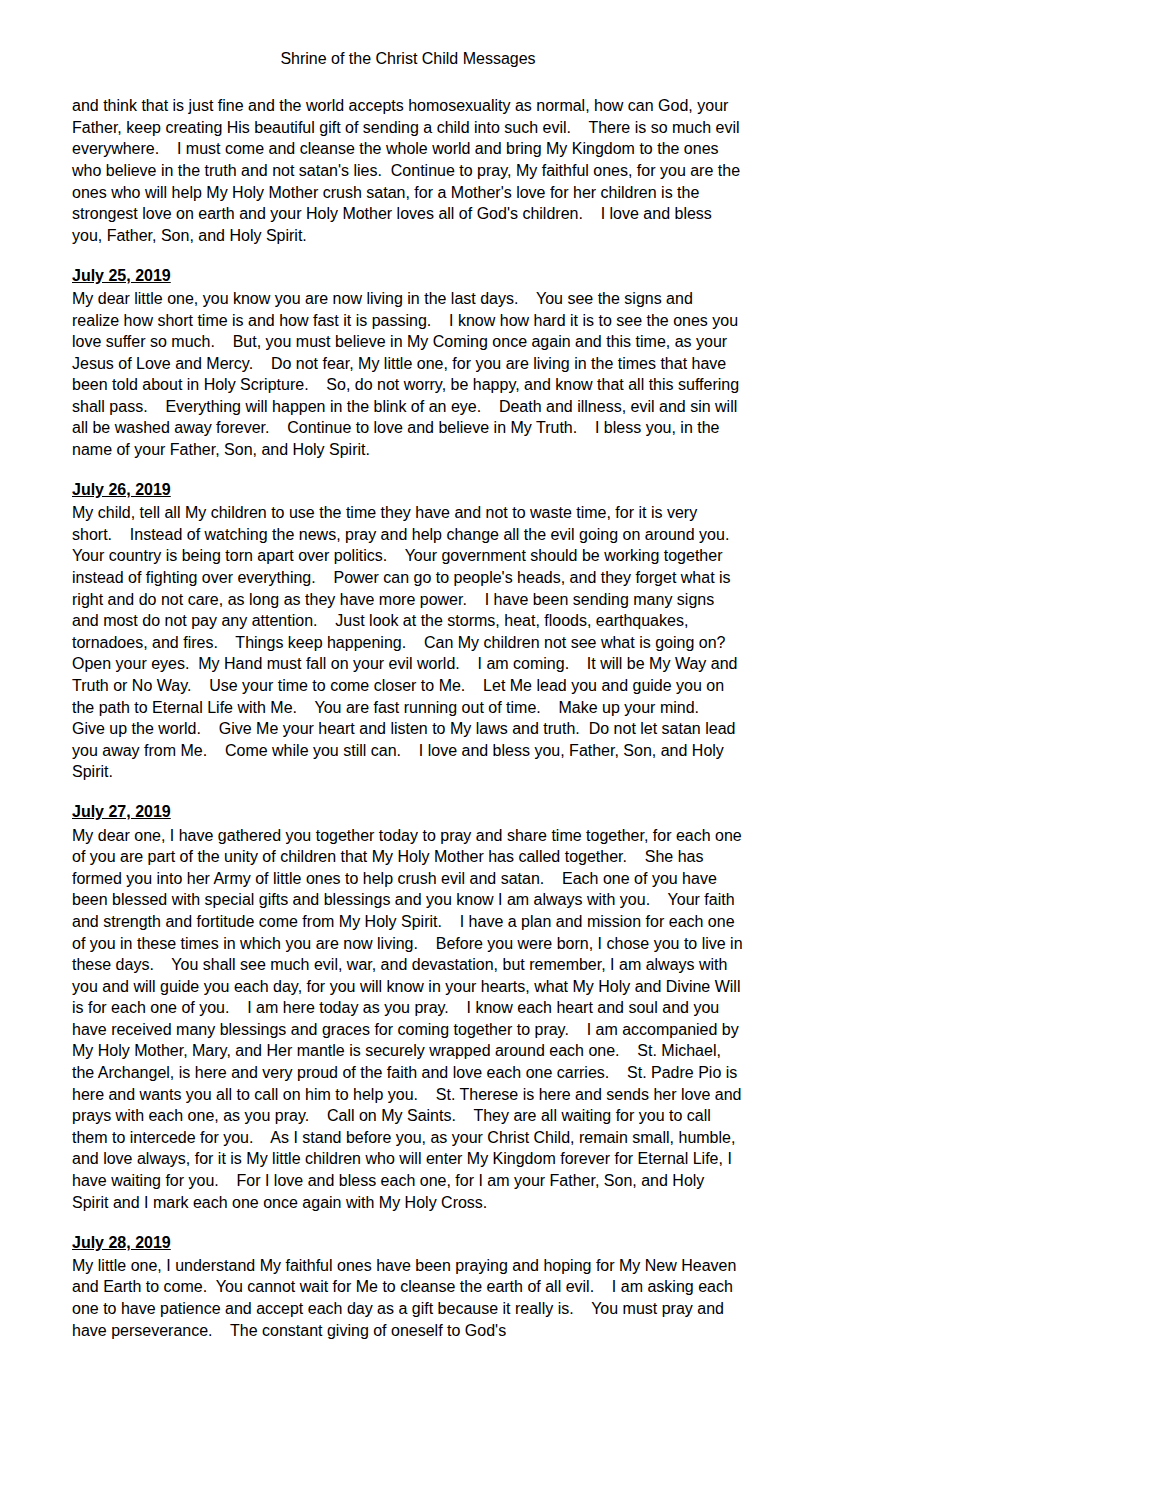Shrine of the Christ Child Messages
and think that is just fine and the world accepts homosexuality as normal, how can God, your Father, keep creating His beautiful gift of sending a child into such evil. There is so much evil everywhere. I must come and cleanse the whole world and bring My Kingdom to the ones who believe in the truth and not satan's lies. Continue to pray, My faithful ones, for you are the ones who will help My Holy Mother crush satan, for a Mother's love for her children is the strongest love on earth and your Holy Mother loves all of God's children. I love and bless you, Father, Son, and Holy Spirit.
July 25, 2019
My dear little one, you know you are now living in the last days. You see the signs and realize how short time is and how fast it is passing. I know how hard it is to see the ones you love suffer so much. But, you must believe in My Coming once again and this time, as your Jesus of Love and Mercy. Do not fear, My little one, for you are living in the times that have been told about in Holy Scripture. So, do not worry, be happy, and know that all this suffering shall pass. Everything will happen in the blink of an eye. Death and illness, evil and sin will all be washed away forever. Continue to love and believe in My Truth. I bless you, in the name of your Father, Son, and Holy Spirit.
July 26, 2019
My child, tell all My children to use the time they have and not to waste time, for it is very short. Instead of watching the news, pray and help change all the evil going on around you. Your country is being torn apart over politics. Your government should be working together instead of fighting over everything. Power can go to people's heads, and they forget what is right and do not care, as long as they have more power. I have been sending many signs and most do not pay any attention. Just look at the storms, heat, floods, earthquakes, tornadoes, and fires. Things keep happening. Can My children not see what is going on? Open your eyes. My Hand must fall on your evil world. I am coming. It will be My Way and Truth or No Way. Use your time to come closer to Me. Let Me lead you and guide you on the path to Eternal Life with Me. You are fast running out of time. Make up your mind. Give up the world. Give Me your heart and listen to My laws and truth. Do not let satan lead you away from Me. Come while you still can. I love and bless you, Father, Son, and Holy Spirit.
July 27, 2019
My dear one, I have gathered you together today to pray and share time together, for each one of you are part of the unity of children that My Holy Mother has called together. She has formed you into her Army of little ones to help crush evil and satan. Each one of you have been blessed with special gifts and blessings and you know I am always with you. Your faith and strength and fortitude come from My Holy Spirit. I have a plan and mission for each one of you in these times in which you are now living. Before you were born, I chose you to live in these days. You shall see much evil, war, and devastation, but remember, I am always with you and will guide you each day, for you will know in your hearts, what My Holy and Divine Will is for each one of you. I am here today as you pray. I know each heart and soul and you have received many blessings and graces for coming together to pray. I am accompanied by My Holy Mother, Mary, and Her mantle is securely wrapped around each one. St. Michael, the Archangel, is here and very proud of the faith and love each one carries. St. Padre Pio is here and wants you all to call on him to help you. St. Therese is here and sends her love and prays with each one, as you pray. Call on My Saints. They are all waiting for you to call them to intercede for you. As I stand before you, as your Christ Child, remain small, humble, and love always, for it is My little children who will enter My Kingdom forever for Eternal Life, I have waiting for you. For I love and bless each one, for I am your Father, Son, and Holy Spirit and I mark each one once again with My Holy Cross.
July 28, 2019
My little one, I understand My faithful ones have been praying and hoping for My New Heaven and Earth to come. You cannot wait for Me to cleanse the earth of all evil. I am asking each one to have patience and accept each day as a gift because it really is. You must pray and have perseverance. The constant giving of oneself to God's